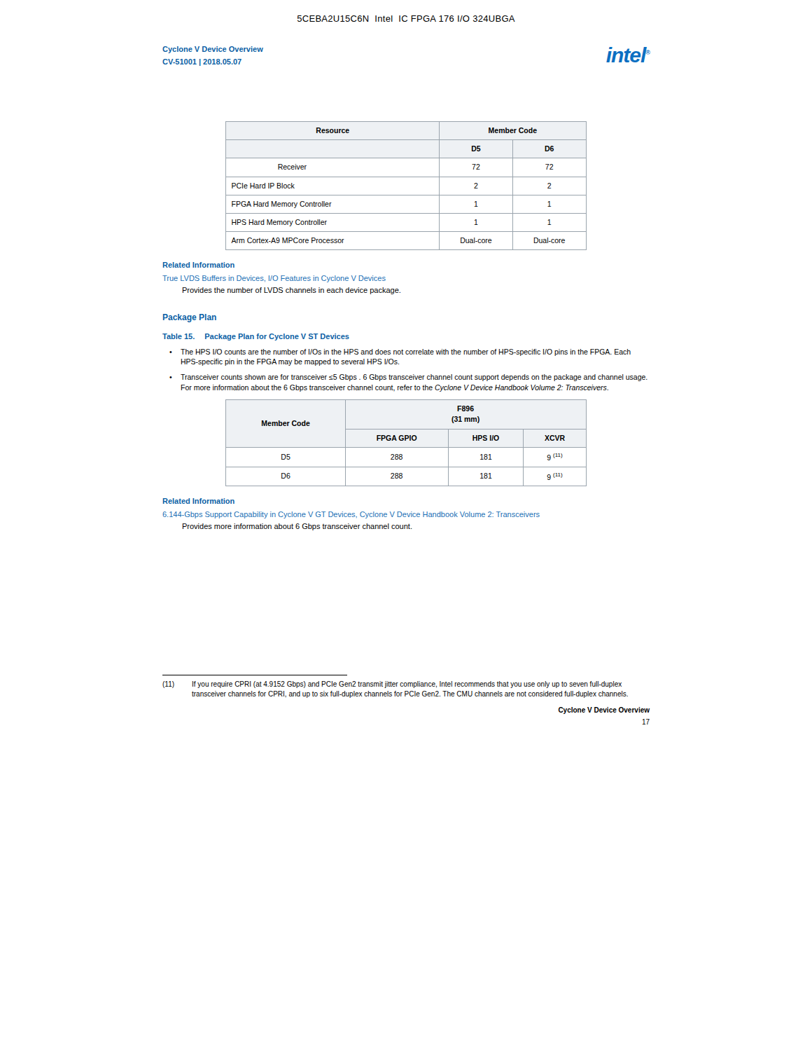5CEBA2U15C6N Intel IC FPGA 176 I/O 324UBGA
Cyclone V Device Overview
CV-51001 | 2018.05.07
intel®
| Resource | Member Code |
| --- | --- |
| | D5 | D6 |
| | Receiver | 72 | 72 |
| PCIe Hard IP Block | 2 | 2 |
| FPGA Hard Memory Controller | 1 | 1 |
| HPS Hard Memory Controller | 1 | 1 |
| Arm Cortex-A9 MPCore Processor | Dual-core | Dual-core |
Related Information
True LVDS Buffers in Devices, I/O Features in Cyclone V Devices
Provides the number of LVDS channels in each device package.
Package Plan
Table 15. Package Plan for Cyclone V ST Devices
The HPS I/O counts are the number of I/Os in the HPS and does not correlate with the number of HPS-specific I/O pins in the FPGA. Each HPS-specific pin in the FPGA may be mapped to several HPS I/Os.
Transceiver counts shown are for transceiver ≤5 Gbps . 6 Gbps transceiver channel count support depends on the package and channel usage. For more information about the 6 Gbps transceiver channel count, refer to the Cyclone V Device Handbook Volume 2: Transceivers.
| Member Code | F896 (31 mm) |
| --- | --- |
| FPGA GPIO | HPS I/O | XCVR |
| D5 | 288 | 181 | 9 (11) |
| D6 | 288 | 181 | 9 (11) |
Related Information
6.144-Gbps Support Capability in Cyclone V GT Devices, Cyclone V Device Handbook Volume 2: Transceivers
Provides more information about 6 Gbps transceiver channel count.
(11)
If you require CPRI (at 4.9152 Gbps) and PCIe Gen2 transmit jitter compliance, Intel recommends that you use only up to seven full-duplex transceiver channels for CPRI, and up to six full-duplex channels for PCIe Gen2. The CMU channels are not considered full-duplex channels.
Cyclone V Device Overview
17